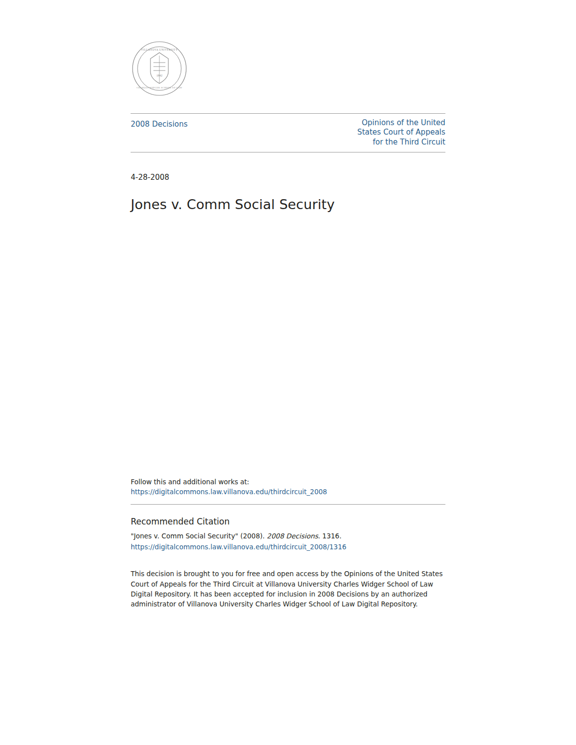Villanova University Charles Widger School of Law seal VILLANOVA UNIVERSITY CHARLES WIDGER SCHOOL OF LAW 1842
2008 Decisions
Opinions of the United
States Court of Appeals
for the Third Circuit
4-28-2008
Jones v. Comm Social Security
Follow this and additional works at: https://digitalcommons.law.villanova.edu/thirdcircuit_2008
Recommended Citation
"Jones v. Comm Social Security" (2008). 2008 Decisions. 1316.
https://digitalcommons.law.villanova.edu/thirdcircuit_2008/1316
This decision is brought to you for free and open access by the Opinions of the United States Court of Appeals for the Third Circuit at Villanova University Charles Widger School of Law Digital Repository. It has been accepted for inclusion in 2008 Decisions by an authorized administrator of Villanova University Charles Widger School of Law Digital Repository.